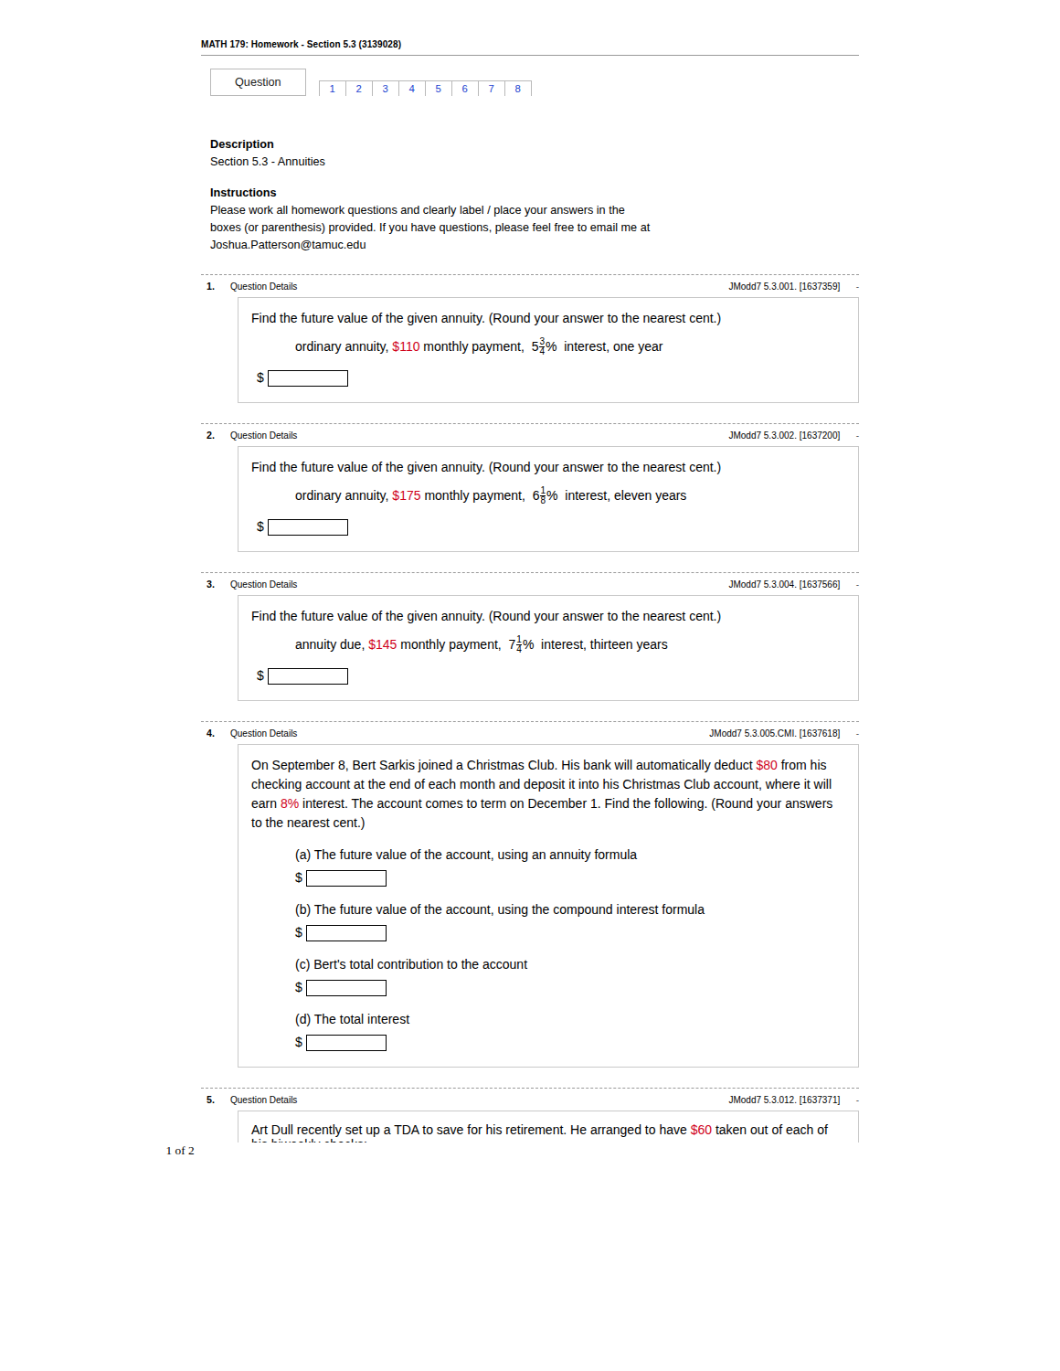MATH 179: Homework - Section 5.3 (3139028)
Question
12345678
Description
Section 5.3 - Annuities
Instructions
Please work all homework questions and clearly label / place your answers in the
boxes (or parenthesis) provided. If you have questions, please feel free to email me at
Joshua.Patterson@tamuc.edu
1.
Question Details
JModd7 5.3.001. [1637359] -
Find the future value of the given annuity. (Round your answer to the nearest cent.)
ordinary annuity, $110 monthly payment, 534% interest, one year
$
2.
Question Details
JModd7 5.3.002. [1637200] -
Find the future value of the given annuity. (Round your answer to the nearest cent.)
ordinary annuity, $175 monthly payment, 618% interest, eleven years
$
3.
Question Details
JModd7 5.3.004. [1637566] -
Find the future value of the given annuity. (Round your answer to the nearest cent.)
annuity due, $145 monthly payment, 714% interest, thirteen years
$
4.
Question Details
JModd7 5.3.005.CMI. [1637618] -
On September 8, Bert Sarkis joined a Christmas Club. His bank will automatically deduct $80 from his checking account at the end of each month and deposit it into his Christmas Club account, where it will earn 8% interest. The account comes to term on December 1. Find the following. (Round your answers to the nearest cent.)
(a) The future value of the account, using an annuity formula
$
(b) The future value of the account, using the compound interest formula
$
(c) Bert's total contribution to the account
$
(d) The total interest
$
5.
Question Details
JModd7 5.3.012. [1637371] -
Art Dull recently set up a TDA to save for his retirement. He arranged to have $60 taken out of each of his biweekly checks;
1 of 2